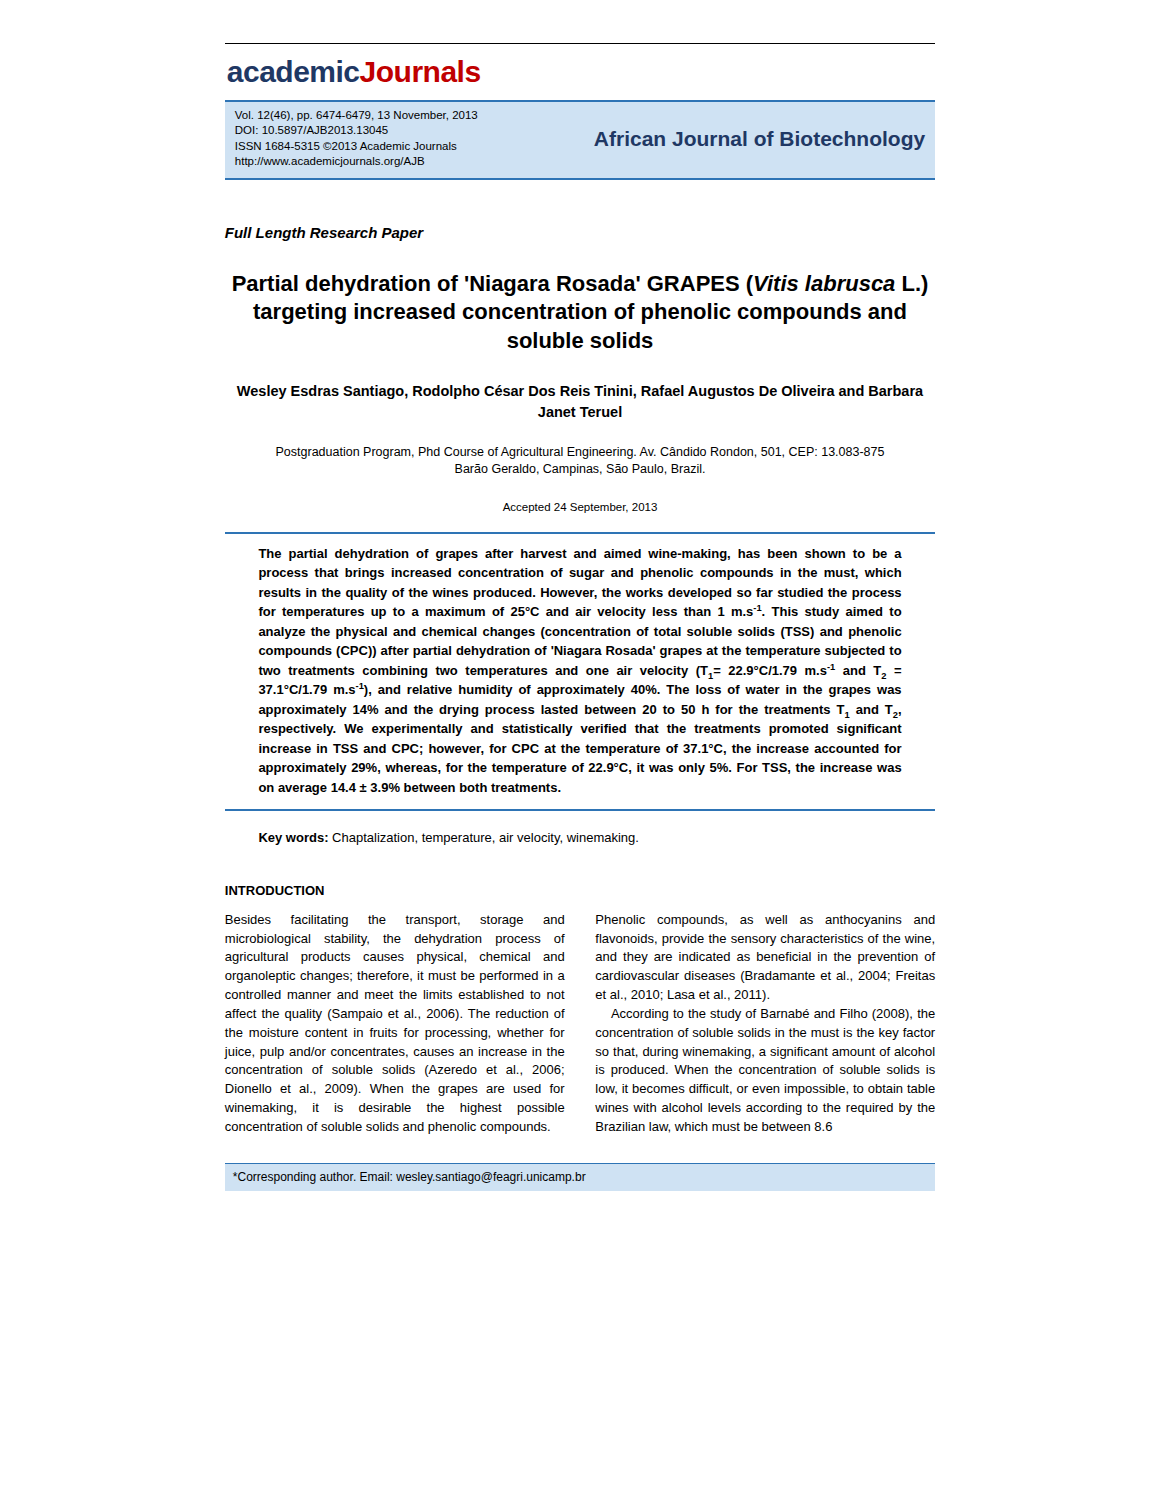academic Journals
Vol. 12(46), pp. 6474-6479, 13 November, 2013
DOI: 10.5897/AJB2013.13045
ISSN 1684-5315 ©2013 Academic Journals
http://www.academicjournals.org/AJB
African Journal of Biotechnology
Full Length Research Paper
Partial dehydration of 'Niagara Rosada' GRAPES (Vitis labrusca L.) targeting increased concentration of phenolic compounds and soluble solids
Wesley Esdras Santiago, Rodolpho César Dos Reis Tinini, Rafael Augustos De Oliveira and Barbara Janet Teruel
Postgraduation Program, Phd Course of Agricultural Engineering. Av. Cândido Rondon, 501, CEP: 13.083-875 Barão Geraldo, Campinas, São Paulo, Brazil.
Accepted 24 September, 2013
The partial dehydration of grapes after harvest and aimed wine-making, has been shown to be a process that brings increased concentration of sugar and phenolic compounds in the must, which results in the quality of the wines produced. However, the works developed so far studied the process for temperatures up to a maximum of 25°C and air velocity less than 1 m.s-1. This study aimed to analyze the physical and chemical changes (concentration of total soluble solids (TSS) and phenolic compounds (CPC)) after partial dehydration of 'Niagara Rosada' grapes at the temperature subjected to two treatments combining two temperatures and one air velocity (T1= 22.9°C/1.79 m.s-1 and T2 = 37.1°C/1.79 m.s-1), and relative humidity of approximately 40%. The loss of water in the grapes was approximately 14% and the drying process lasted between 20 to 50 h for the treatments T1 and T2, respectively. We experimentally and statistically verified that the treatments promoted significant increase in TSS and CPC; however, for CPC at the temperature of 37.1°C, the increase accounted for approximately 29%, whereas, for the temperature of 22.9°C, it was only 5%. For TSS, the increase was on average 14.4 ± 3.9% between both treatments.
Key words: Chaptalization, temperature, air velocity, winemaking.
INTRODUCTION
Besides facilitating the transport, storage and microbiological stability, the dehydration process of agricultural products causes physical, chemical and organoleptic changes; therefore, it must be performed in a controlled manner and meet the limits established to not affect the quality (Sampaio et al., 2006). The reduction of the moisture content in fruits for processing, whether for juice, pulp and/or concentrates, causes an increase in the concentration of soluble solids (Azeredo et al., 2006; Dionello et al., 2009). When the grapes are used for winemaking, it is desirable the highest possible concentration of soluble solids and phenolic compounds.
Phenolic compounds, as well as anthocyanins and flavonoids, provide the sensory characteristics of the wine, and they are indicated as beneficial in the prevention of cardiovascular diseases (Bradamante et al., 2004; Freitas et al., 2010; Lasa et al., 2011).
According to the study of Barnabé and Filho (2008), the concentration of soluble solids in the must is the key factor so that, during winemaking, a significant amount of alcohol is produced. When the concentration of soluble solids is low, it becomes difficult, or even impossible, to obtain table wines with alcohol levels according to the required by the Brazilian law, which must be between 8.6
*Corresponding author. Email: wesley.santiago@feagri.unicamp.br